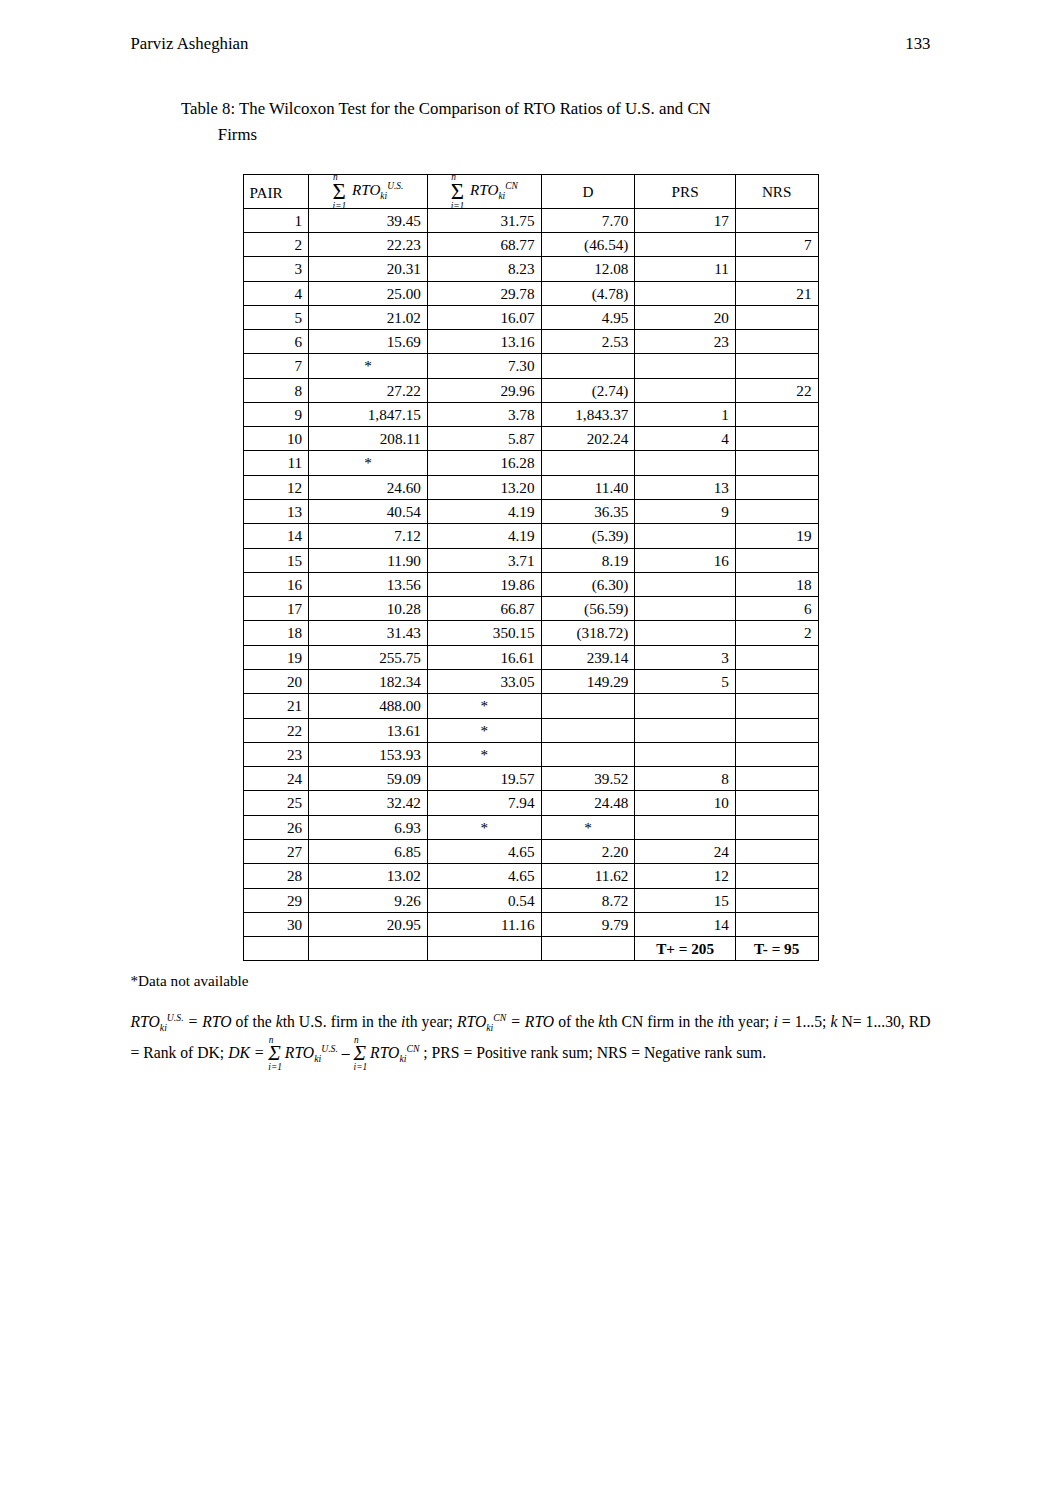Parviz Asheghian 133
Table 8: The Wilcoxon Test for the Comparison of RTO Ratios of U.S. and CN Firms
| PAIR | n Σ i=1 RTO ki U.S. | n Σ i=1 RTO ki CN | D | PRS | NRS |
| --- | --- | --- | --- | --- | --- |
| 1 | 39.45 | 31.75 | 7.70 | 17 | |
| 2 | 22.23 | 68.77 | (46.54) | | 7 |
| 3 | 20.31 | 8.23 | 12.08 | 11 | |
| 4 | 25.00 | 29.78 | (4.78) | | 21 |
| 5 | 21.02 | 16.07 | 4.95 | 20 | |
| 6 | 15.69 | 13.16 | 2.53 | 23 | |
| 7 | * | 7.30 | | | |
| 8 | 27.22 | 29.96 | (2.74) | | 22 |
| 9 | 1,847.15 | 3.78 | 1,843.37 | 1 | |
| 10 | 208.11 | 5.87 | 202.24 | 4 | |
| 11 | * | 16.28 | | | |
| 12 | 24.60 | 13.20 | 11.40 | 13 | |
| 13 | 40.54 | 4.19 | 36.35 | 9 | |
| 14 | 7.12 | 4.19 | (5.39) | | 19 |
| 15 | 11.90 | 3.71 | 8.19 | 16 | |
| 16 | 13.56 | 19.86 | (6.30) | | 18 |
| 17 | 10.28 | 66.87 | (56.59) | | 6 |
| 18 | 31.43 | 350.15 | (318.72) | | 2 |
| 19 | 255.75 | 16.61 | 239.14 | 3 | |
| 20 | 182.34 | 33.05 | 149.29 | 5 | |
| 21 | 488.00 | * | | | |
| 22 | 13.61 | * | | | |
| 23 | 153.93 | * | | | |
| 24 | 59.09 | 19.57 | 39.52 | 8 | |
| 25 | 32.42 | 7.94 | 24.48 | 10 | |
| 26 | 6.93 | * | * | | |
| 27 | 6.85 | 4.65 | 2.20 | 24 | |
| 28 | 13.02 | 4.65 | 11.62 | 12 | |
| 29 | 9.26 | 0.54 | 8.72 | 15 | |
| 30 | 20.95 | 11.16 | 9.79 | 14 | |
| | | | | T+ = 205 | T- = 95 |
*Data not available
RTOkiU.S. = RTO of the kth U.S. firm in the ith year; RTOkiCN = RTO of the kth CN firm in the ith year; i = 1...5; k N= 1...30, RD = Rank of DK; DK = n Σ i=1 RTOkiU.S. – n Σ i=1 RTOkiCN ; PRS = Positive rank sum; NRS = Negative rank sum.